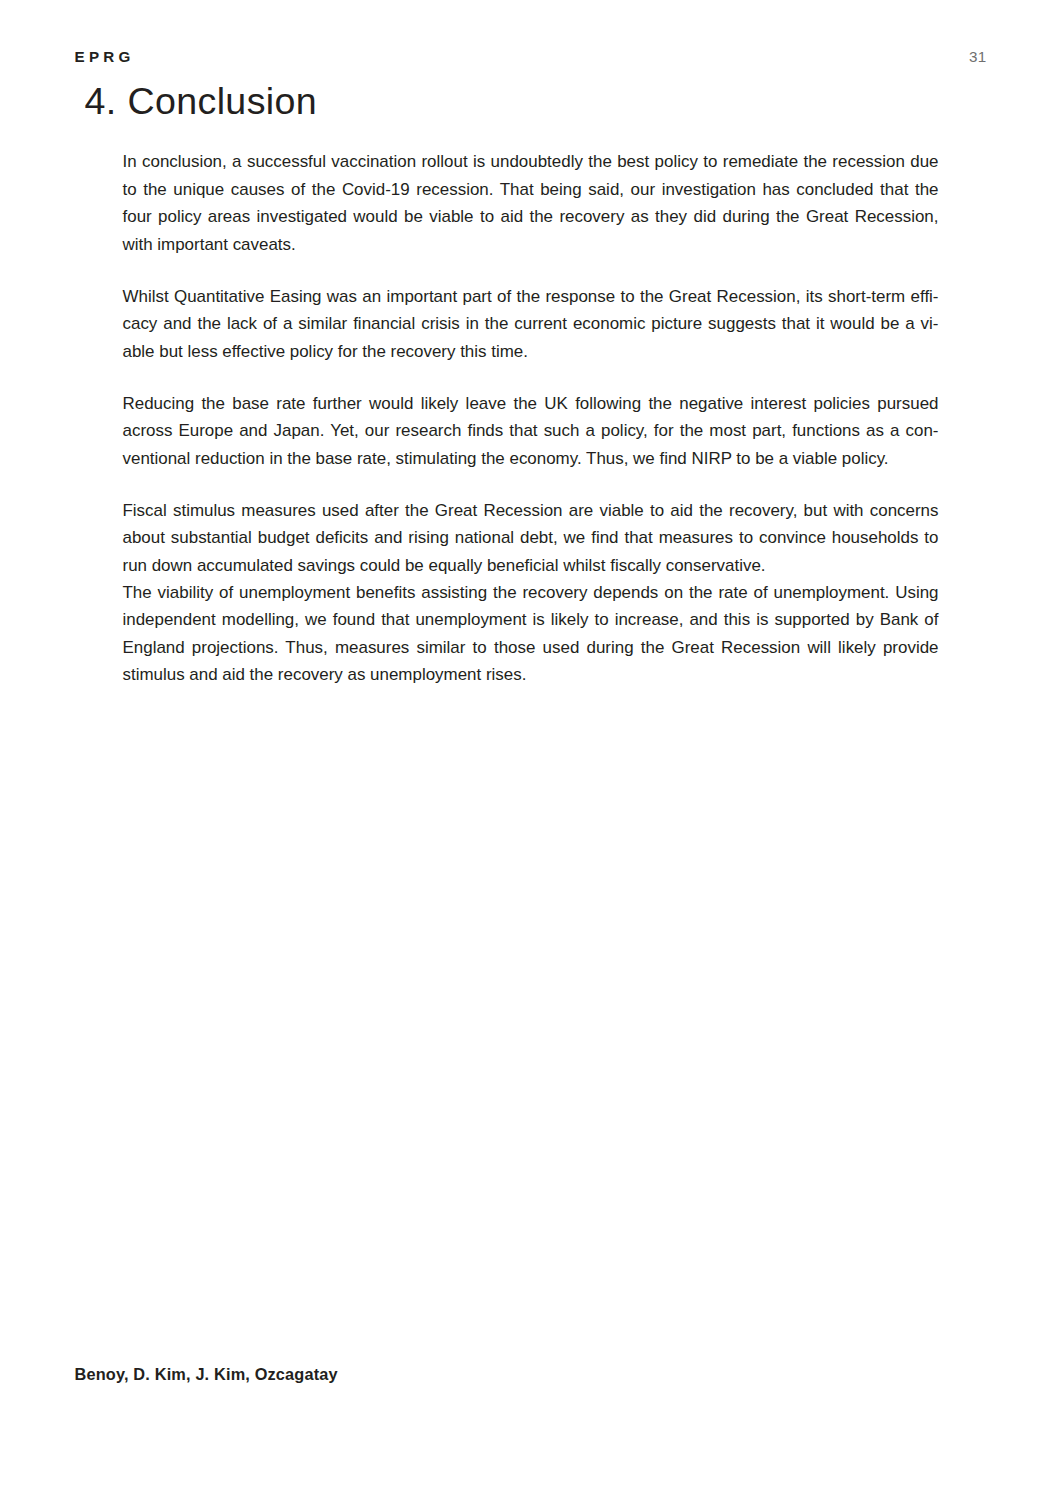EPRG
31
4. Conclusion
In conclusion, a successful vaccination rollout is undoubtedly the best policy to remediate the recession due to the unique causes of the Covid-19 recession. That being said, our investigation has concluded that the four policy areas investigated would be viable to aid the recovery as they did during the Great Recession, with important caveats.
Whilst Quantitative Easing was an important part of the response to the Great Recession, its short-term efficacy and the lack of a similar financial crisis in the current economic picture suggests that it would be a viable but less effective policy for the recovery this time.
Reducing the base rate further would likely leave the UK following the negative interest policies pursued across Europe and Japan. Yet, our research finds that such a policy, for the most part, functions as a conventional reduction in the base rate, stimulating the economy. Thus, we find NIRP to be a viable policy.
Fiscal stimulus measures used after the Great Recession are viable to aid the recovery, but with concerns about substantial budget deficits and rising national debt, we find that measures to convince households to run down accumulated savings could be equally beneficial whilst fiscally conservative.
The viability of unemployment benefits assisting the recovery depends on the rate of unemployment. Using independent modelling, we found that unemployment is likely to increase, and this is supported by Bank of England projections. Thus, measures similar to those used during the Great Recession will likely provide stimulus and aid the recovery as unemployment rises.
Benoy, D. Kim, J. Kim, Ozcagatay